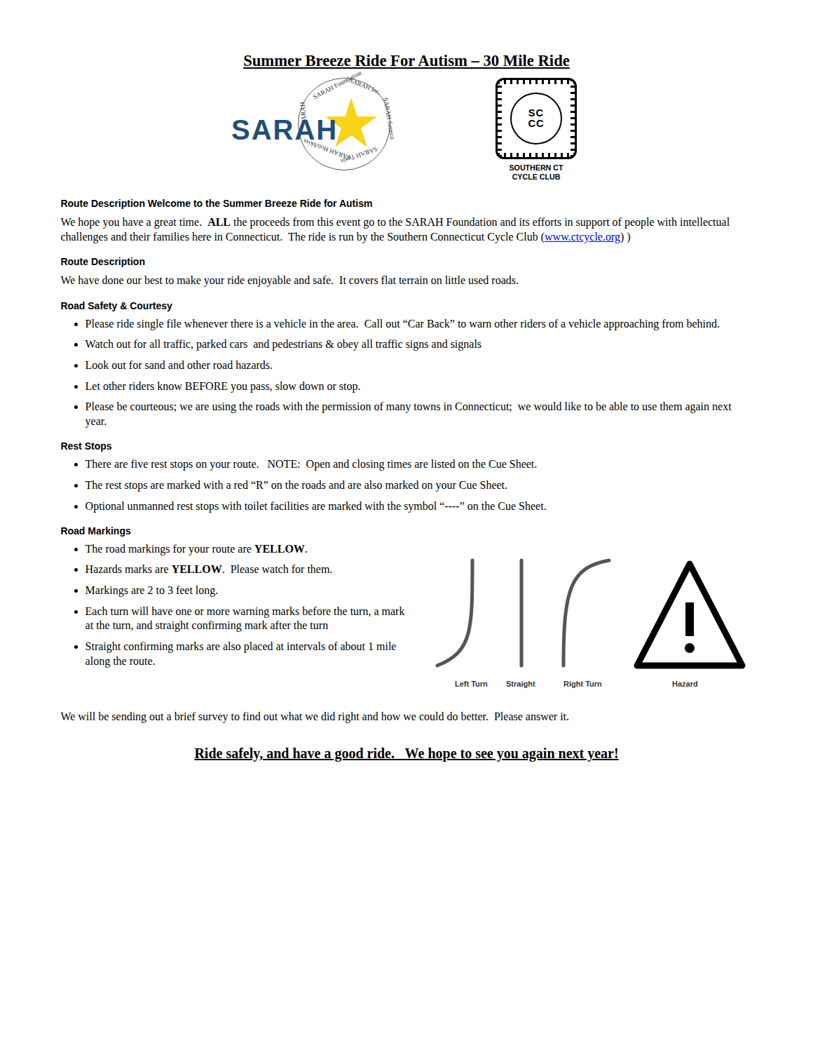Summer Breeze Ride For Autism – 30 Mile Ride
SARAH Foundation SARAH Inc. SARAH Seneca SARAH Tuxis SARAH Hotchkiss SARAH
SARAH
SC
CC
SOUTHERN CT
CYCLE CLUB
Route Description Welcome to the Summer Breeze Ride for Autism
We hope you have a great time. ALL the proceeds from this event go to the SARAH Foundation and its efforts in support of people with intellectual challenges and their families here in Connecticut. The ride is run by the Southern Connecticut Cycle Club (www.ctcycle.org) )
Route Description
We have done our best to make your ride enjoyable and safe. It covers flat terrain on little used roads.
Road Safety & Courtesy
Please ride single file whenever there is a vehicle in the area. Call out “Car Back” to warn other riders of a vehicle approaching from behind.
Watch out for all traffic, parked cars and pedestrians & obey all traffic signs and signals
Look out for sand and other road hazards.
Let other riders know BEFORE you pass, slow down or stop.
Please be courteous; we are using the roads with the permission of many towns in Connecticut; we would like to be able to use them again next year.
Rest Stops
There are five rest stops on your route. NOTE: Open and closing times are listed on the Cue Sheet.
The rest stops are marked with a red “R” on the roads and are also marked on your Cue Sheet.
Optional unmanned rest stops with toilet facilities are marked with the symbol “----” on the Cue Sheet.
Road Markings
The road markings for your route are YELLOW.
Hazards marks are YELLOW. Please watch for them.
Markings are 2 to 3 feet long.
Each turn will have one or more warning marks before the turn, a mark at the turn, and straight confirming mark after the turn
Straight confirming marks are also placed at intervals of about 1 mile along the route.
Left Turn Straight Right Turn Hazard
We will be sending out a brief survey to find out what we did right and how we could do better. Please answer it.
Ride safely, and have a good ride. We hope to see you again next year!